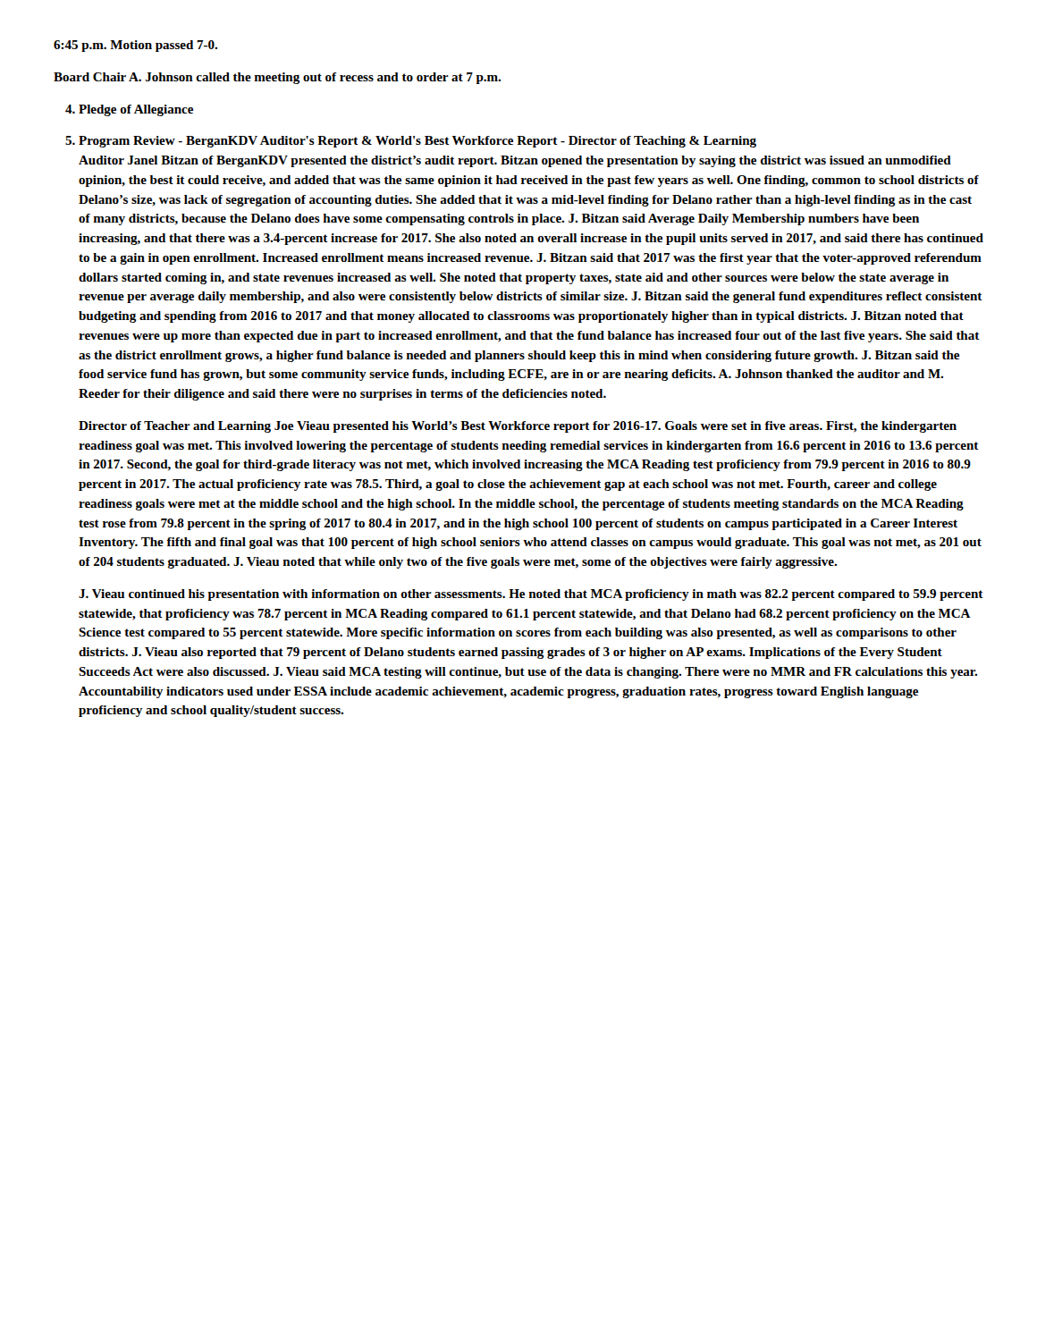6:45 p.m. Motion passed 7-0.
Board Chair A. Johnson called the meeting out of recess and to order at 7 p.m.
Pledge of Allegiance
Program Review - BerganKDV Auditor's Report & World's Best Workforce Report - Director of Teaching & Learning
Auditor Janel Bitzan of BerganKDV presented the district’s audit report. Bitzan opened the presentation by saying the district was issued an unmodified opinion, the best it could receive, and added that was the same opinion it had received in the past few years as well. One finding, common to school districts of Delano’s size, was lack of segregation of accounting duties. She added that it was a mid-level finding for Delano rather than a high-level finding as in the cast of many districts, because the Delano does have some compensating controls in place. J. Bitzan said Average Daily Membership numbers have been increasing, and that there was a 3.4-percent increase for 2017. She also noted an overall increase in the pupil units served in 2017, and said there has continued to be a gain in open enrollment. Increased enrollment means increased revenue. J. Bitzan said that 2017 was the first year that the voter-approved referendum dollars started coming in, and state revenues increased as well. She noted that property taxes, state aid and other sources were below the state average in revenue per average daily membership, and also were consistently below districts of similar size. J. Bitzan said the general fund expenditures reflect consistent budgeting and spending from 2016 to 2017 and that money allocated to classrooms was proportionately higher than in typical districts. J. Bitzan noted that revenues were up more than expected due in part to increased enrollment, and that the fund balance has increased four out of the last five years. She said that as the district enrollment grows, a higher fund balance is needed and planners should keep this in mind when considering future growth. J. Bitzan said the food service fund has grown, but some community service funds, including ECFE, are in or are nearing deficits. A. Johnson thanked the auditor and M. Reeder for their diligence and said there were no surprises in terms of the deficiencies noted.
Director of Teacher and Learning Joe Vieau presented his World’s Best Workforce report for 2016-17. Goals were set in five areas. First, the kindergarten readiness goal was met. This involved lowering the percentage of students needing remedial services in kindergarten from 16.6 percent in 2016 to 13.6 percent in 2017. Second, the goal for third-grade literacy was not met, which involved increasing the MCA Reading test proficiency from 79.9 percent in 2016 to 80.9 percent in 2017. The actual proficiency rate was 78.5. Third, a goal to close the achievement gap at each school was not met. Fourth, career and college readiness goals were met at the middle school and the high school. In the middle school, the percentage of students meeting standards on the MCA Reading test rose from 79.8 percent in the spring of 2017 to 80.4 in 2017, and in the high school 100 percent of students on campus participated in a Career Interest Inventory. The fifth and final goal was that 100 percent of high school seniors who attend classes on campus would graduate. This goal was not met, as 201 out of 204 students graduated. J. Vieau noted that while only two of the five goals were met, some of the objectives were fairly aggressive.
J. Vieau continued his presentation with information on other assessments. He noted that MCA proficiency in math was 82.2 percent compared to 59.9 percent statewide, that proficiency was 78.7 percent in MCA Reading compared to 61.1 percent statewide, and that Delano had 68.2 percent proficiency on the MCA Science test compared to 55 percent statewide. More specific information on scores from each building was also presented, as well as comparisons to other districts. J. Vieau also reported that 79 percent of Delano students earned passing grades of 3 or higher on AP exams. Implications of the Every Student Succeeds Act were also discussed. J. Vieau said MCA testing will continue, but use of the data is changing. There were no MMR and FR calculations this year. Accountability indicators used under ESSA include academic achievement, academic progress, graduation rates, progress toward English language proficiency and school quality/student success.